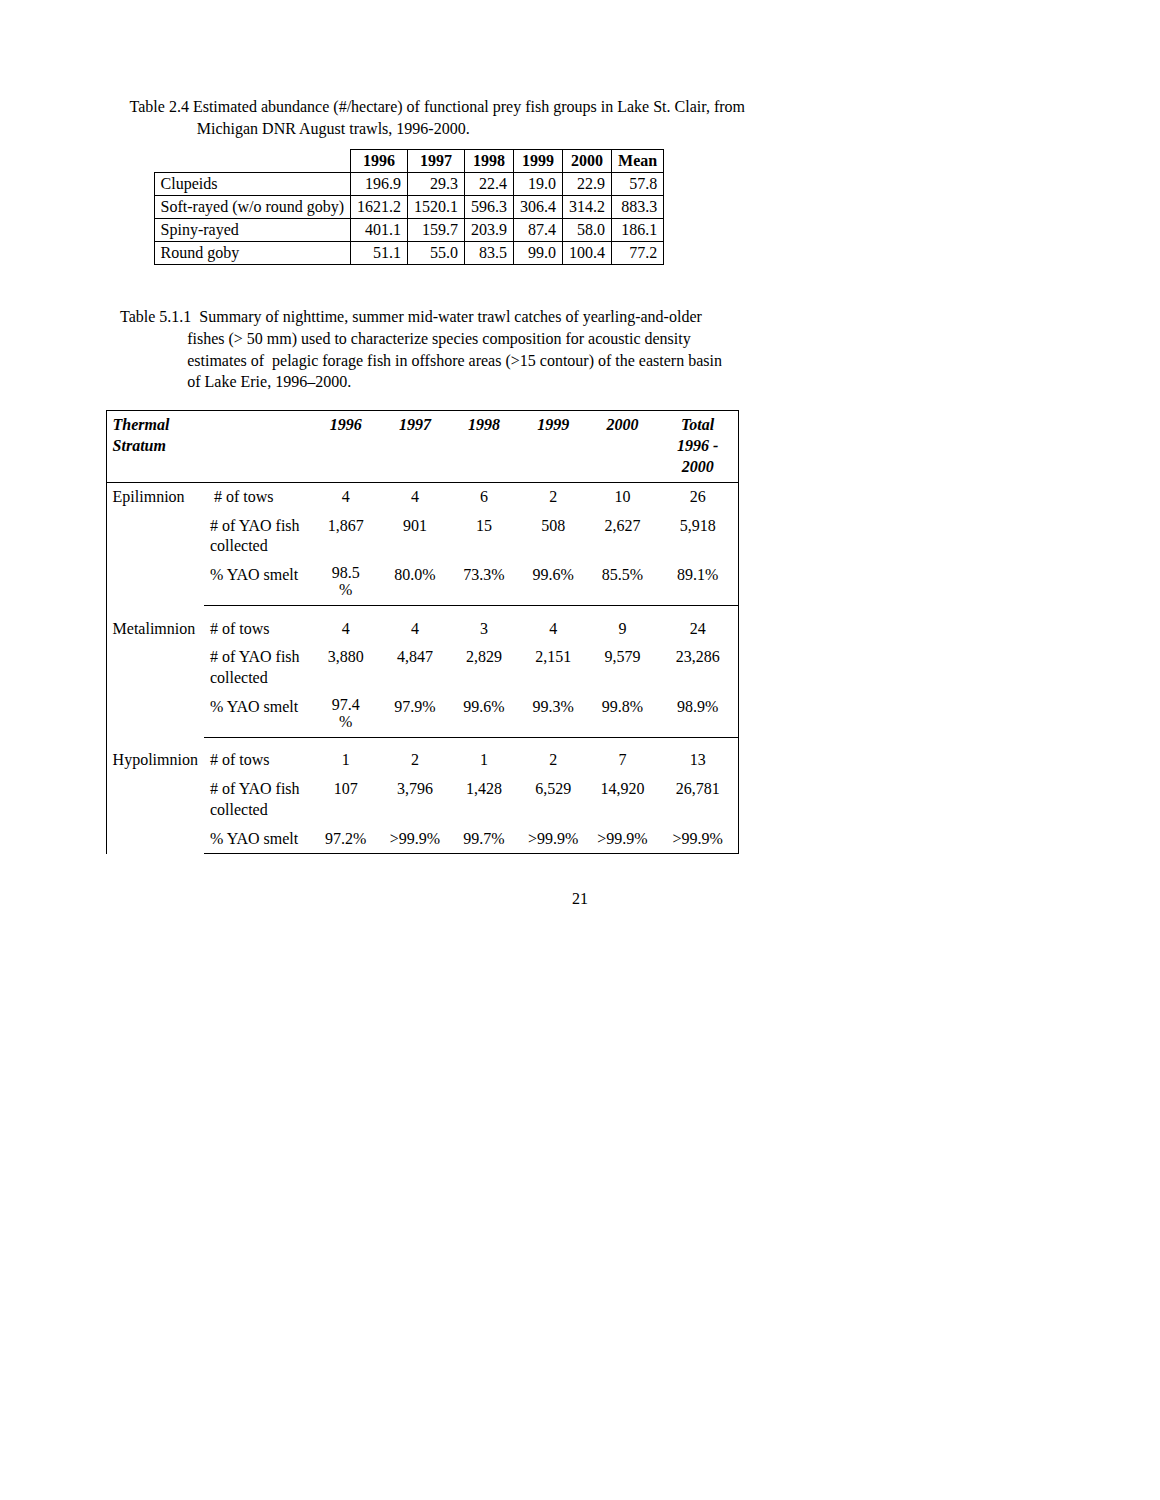Table 2.4 Estimated abundance (#/hectare) of functional prey fish groups in Lake St. Clair, from Michigan DNR August trawls, 1996-2000.
| | 1996 | 1997 | 1998 | 1999 | 2000 | Mean |
| --- | --- | --- | --- | --- | --- | --- |
| Clupeids | 196.9 | 29.3 | 22.4 | 19.0 | 22.9 | 57.8 |
| Soft-rayed (w/o round goby) | 1621.2 | 1520.1 | 596.3 | 306.4 | 314.2 | 883.3 |
| Spiny-rayed | 401.1 | 159.7 | 203.9 | 87.4 | 58.0 | 186.1 |
| Round goby | 51.1 | 55.0 | 83.5 | 99.0 | 100.4 | 77.2 |
Table 5.1.1 Summary of nighttime, summer mid-water trawl catches of yearling-and-older fishes (> 50 mm) used to characterize species composition for acoustic density estimates of pelagic forage fish in offshore areas (>15 contour) of the eastern basin of Lake Erie, 1996–2000.
| Thermal Stratum | 1996 | 1997 | 1998 | 1999 | 2000 | Total 1996 - 2000 |
| --- | --- | --- | --- | --- | --- | --- |
| Epilimnion | # of tows | 4 | 4 | 6 | 2 | 10 | 26 |
| # of YAO fish collected | 1,867 | 901 | 15 | 508 | 2,627 | 5,918 |
| % YAO smelt | 98.5 % | 80.0% | 73.3% | 99.6% | 85.5% | 89.1% |
| Metalimnion | # of tows | 4 | 4 | 3 | 4 | 9 | 24 |
| # of YAO fish collected | 3,880 | 4,847 | 2,829 | 2,151 | 9,579 | 23,286 |
| % YAO smelt | 97.4 % | 97.9% | 99.6% | 99.3% | 99.8% | 98.9% |
| Hypolimnion | # of tows | 1 | 2 | 1 | 2 | 7 | 13 |
| # of YAO fish collected | 107 | 3,796 | 1,428 | 6,529 | 14,920 | 26,781 |
| % YAO smelt | 97.2% | >99.9% | 99.7% | >99.9% | >99.9% | >99.9% |
21